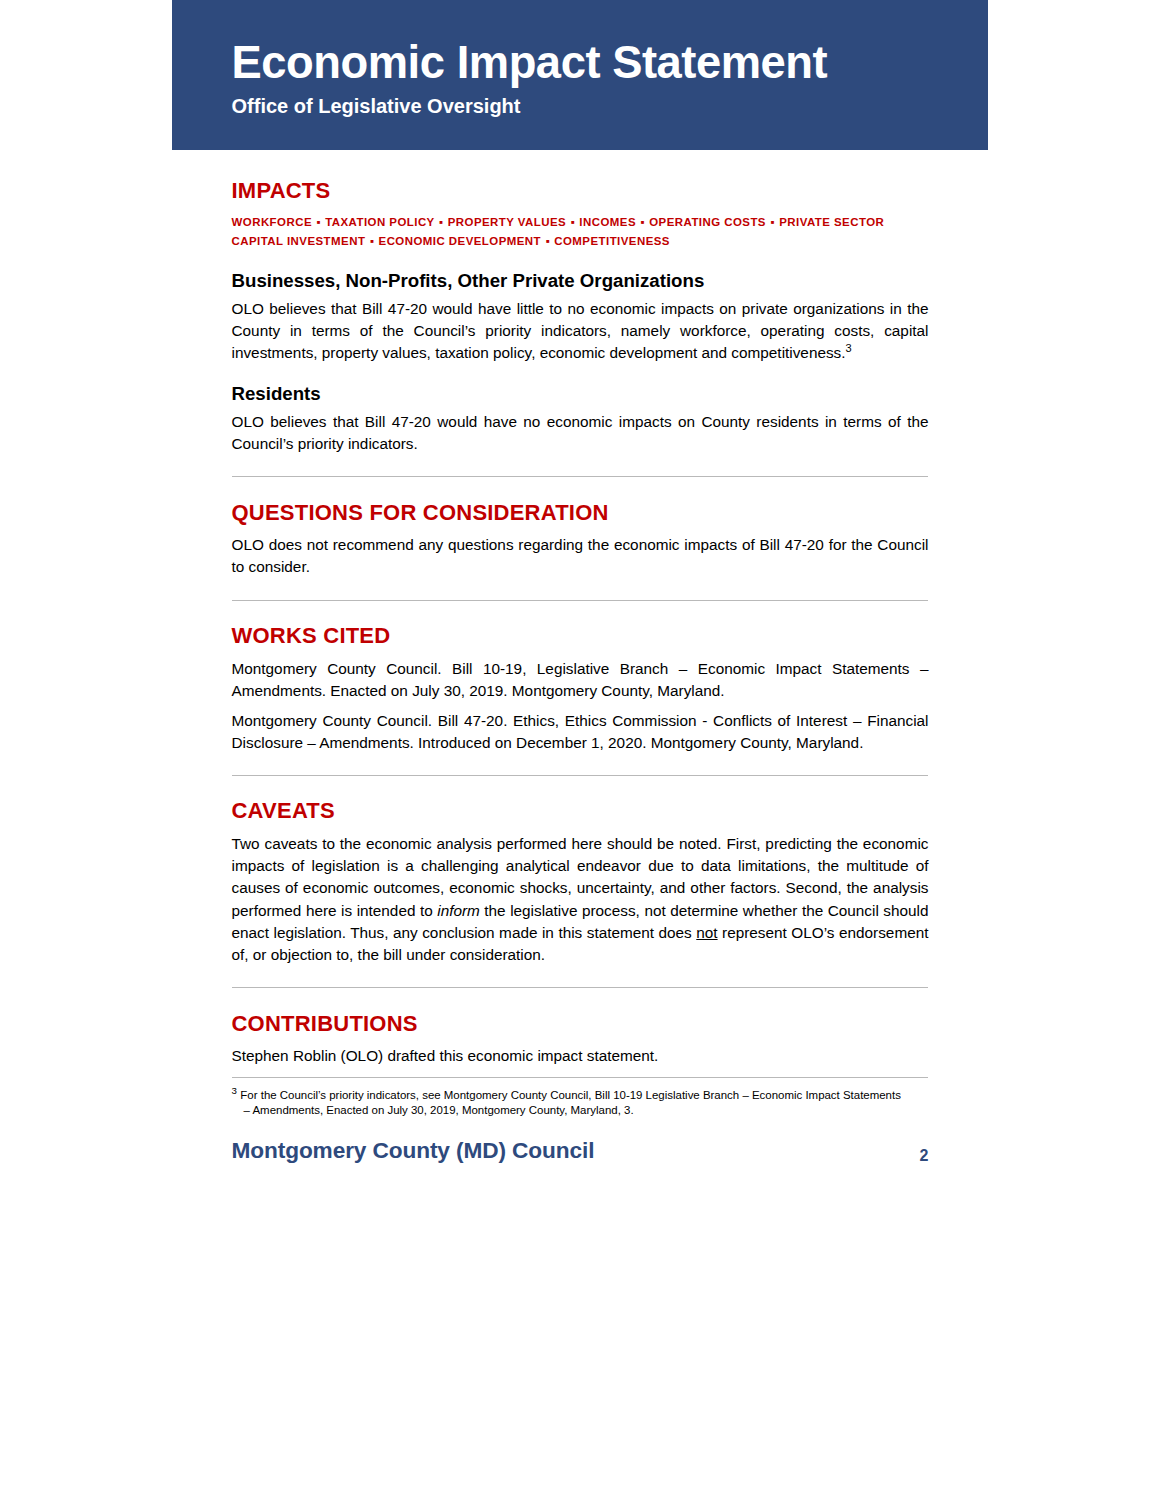Economic Impact Statement
Office of Legislative Oversight
IMPACTS
WORKFORCE ▪ TAXATION POLICY ▪ PROPERTY VALUES ▪ INCOMES ▪ OPERATING COSTS ▪ PRIVATE SECTOR CAPITAL INVESTMENT ▪ ECONOMIC DEVELOPMENT ▪ COMPETITIVENESS
Businesses, Non-Profits, Other Private Organizations
OLO believes that Bill 47-20 would have little to no economic impacts on private organizations in the County in terms of the Council’s priority indicators, namely workforce, operating costs, capital investments, property values, taxation policy, economic development and competitiveness.3
Residents
OLO believes that Bill 47-20 would have no economic impacts on County residents in terms of the Council’s priority indicators.
QUESTIONS FOR CONSIDERATION
OLO does not recommend any questions regarding the economic impacts of Bill 47-20 for the Council to consider.
WORKS CITED
Montgomery County Council. Bill 10-19, Legislative Branch – Economic Impact Statements – Amendments. Enacted on July 30, 2019. Montgomery County, Maryland.
Montgomery County Council. Bill 47-20. Ethics, Ethics Commission - Conflicts of Interest – Financial Disclosure – Amendments. Introduced on December 1, 2020. Montgomery County, Maryland.
CAVEATS
Two caveats to the economic analysis performed here should be noted. First, predicting the economic impacts of legislation is a challenging analytical endeavor due to data limitations, the multitude of causes of economic outcomes, economic shocks, uncertainty, and other factors. Second, the analysis performed here is intended to inform the legislative process, not determine whether the Council should enact legislation. Thus, any conclusion made in this statement does not represent OLO’s endorsement of, or objection to, the bill under consideration.
CONTRIBUTIONS
Stephen Roblin (OLO) drafted this economic impact statement.
3 For the Council’s priority indicators, see Montgomery County Council, Bill 10-19 Legislative Branch – Economic Impact Statements – Amendments, Enacted on July 30, 2019, Montgomery County, Maryland, 3.
Montgomery County (MD) Council
2